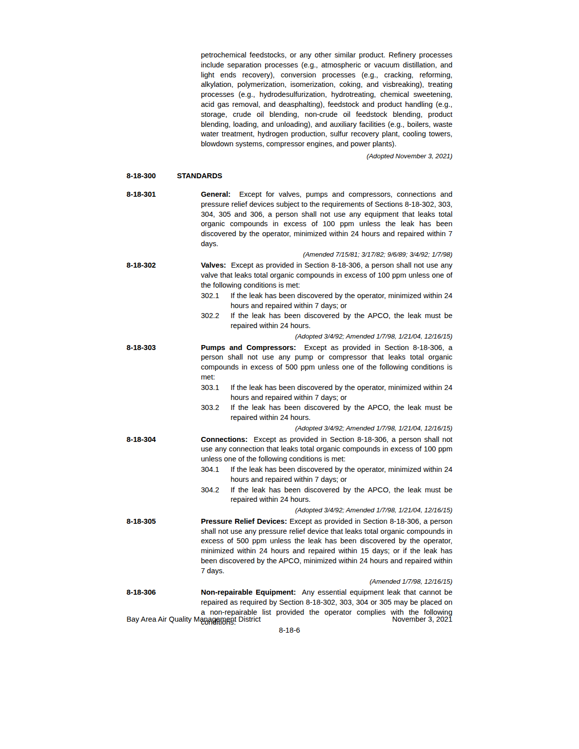petrochemical feedstocks, or any other similar product. Refinery processes include separation processes (e.g., atmospheric or vacuum distillation, and light ends recovery), conversion processes (e.g., cracking, reforming, alkylation, polymerization, isomerization, coking, and visbreaking), treating processes (e.g., hydrodesulfurization, hydrotreating, chemical sweetening, acid gas removal, and deasphalting), feedstock and product handling (e.g., storage, crude oil blending, non-crude oil feedstock blending, product blending, loading, and unloading), and auxiliary facilities (e.g., boilers, waste water treatment, hydrogen production, sulfur recovery plant, cooling towers, blowdown systems, compressor engines, and power plants).
(Adopted November 3, 2021)
8-18-300 STANDARDS
8-18-301 General: Except for valves, pumps and compressors, connections and pressure relief devices subject to the requirements of Sections 8-18-302, 303, 304, 305 and 306, a person shall not use any equipment that leaks total organic compounds in excess of 100 ppm unless the leak has been discovered by the operator, minimized within 24 hours and repaired within 7 days.
(Amended 7/15/81; 3/17/82; 9/6/89; 3/4/92; 1/7/98)
8-18-302 Valves: Except as provided in Section 8-18-306, a person shall not use any valve that leaks total organic compounds in excess of 100 ppm unless one of the following conditions is met:
302.1 If the leak has been discovered by the operator, minimized within 24 hours and repaired within 7 days; or
302.2 If the leak has been discovered by the APCO, the leak must be repaired within 24 hours.
(Adopted 3/4/92; Amended 1/7/98, 1/21/04, 12/16/15)
8-18-303 Pumps and Compressors: Except as provided in Section 8-18-306, a person shall not use any pump or compressor that leaks total organic compounds in excess of 500 ppm unless one of the following conditions is met:
303.1 If the leak has been discovered by the operator, minimized within 24 hours and repaired within 7 days; or
303.2 If the leak has been discovered by the APCO, the leak must be repaired within 24 hours.
(Adopted 3/4/92; Amended 1/7/98, 1/21/04, 12/16/15)
8-18-304 Connections: Except as provided in Section 8-18-306, a person shall not use any connection that leaks total organic compounds in excess of 100 ppm unless one of the following conditions is met:
304.1 If the leak has been discovered by the operator, minimized within 24 hours and repaired within 7 days; or
304.2 If the leak has been discovered by the APCO, the leak must be repaired within 24 hours.
(Adopted 3/4/92; Amended 1/7/98, 1/21/04, 12/16/15)
8-18-305 Pressure Relief Devices: Except as provided in Section 8-18-306, a person shall not use any pressure relief device that leaks total organic compounds in excess of 500 ppm unless the leak has been discovered by the operator, minimized within 24 hours and repaired within 15 days; or if the leak has been discovered by the APCO, minimized within 24 hours and repaired within 7 days.
(Amended 1/7/98, 12/16/15)
8-18-306 Non-repairable Equipment: Any essential equipment leak that cannot be repaired as required by Section 8-18-302, 303, 304 or 305 may be placed on a non-repairable list provided the operator complies with the following conditions:
Bay Area Air Quality Management District November 3, 2021
8-18-6